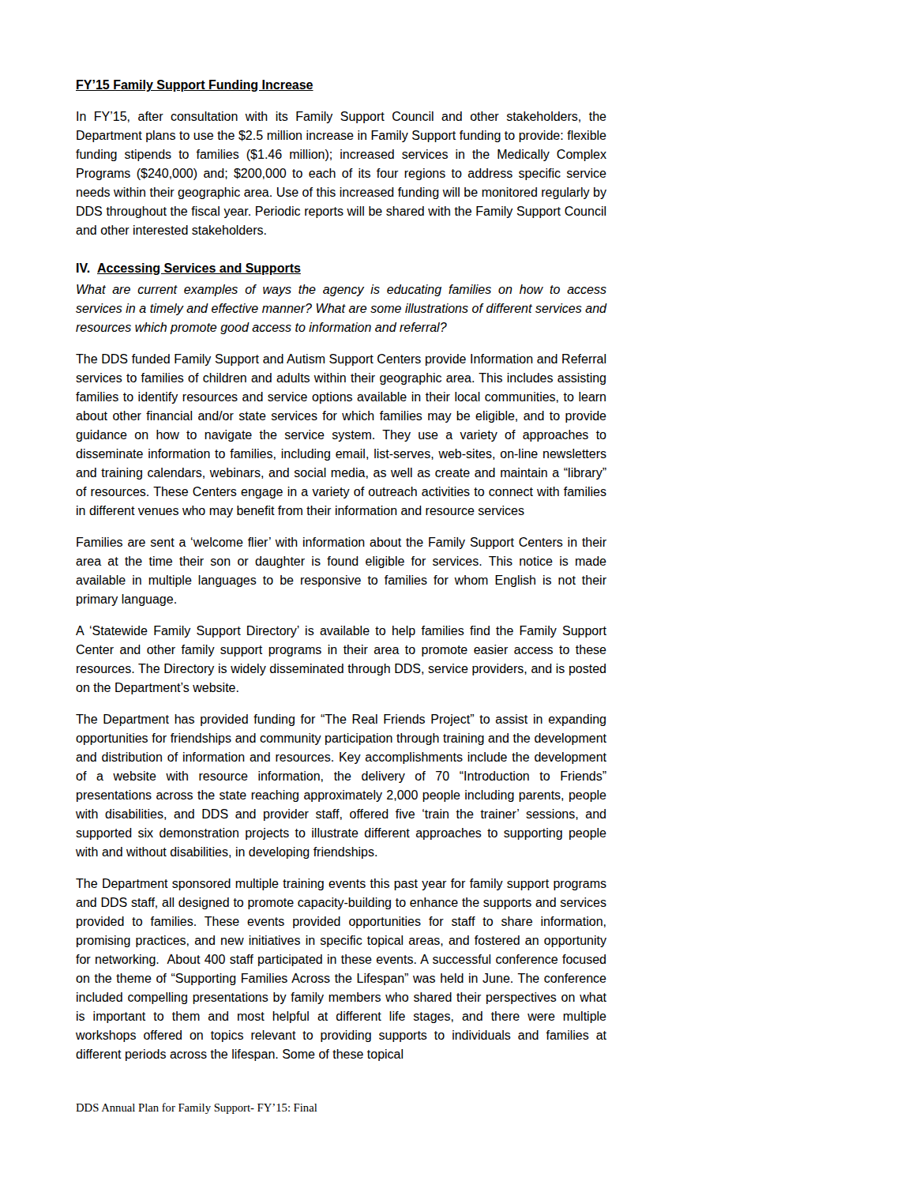FY’15 Family Support Funding Increase
In FY’15, after consultation with its Family Support Council and other stakeholders, the Department plans to use the $2.5 million increase in Family Support funding to provide: flexible funding stipends to families ($1.46 million); increased services in the Medically Complex Programs ($240,000) and; $200,000 to each of its four regions to address specific service needs within their geographic area. Use of this increased funding will be monitored regularly by DDS throughout the fiscal year. Periodic reports will be shared with the Family Support Council and other interested stakeholders.
IV. Accessing Services and Supports
What are current examples of ways the agency is educating families on how to access services in a timely and effective manner? What are some illustrations of different services and resources which promote good access to information and referral?
The DDS funded Family Support and Autism Support Centers provide Information and Referral services to families of children and adults within their geographic area. This includes assisting families to identify resources and service options available in their local communities, to learn about other financial and/or state services for which families may be eligible, and to provide guidance on how to navigate the service system. They use a variety of approaches to disseminate information to families, including email, list-serves, web-sites, on-line newsletters and training calendars, webinars, and social media, as well as create and maintain a “library” of resources. These Centers engage in a variety of outreach activities to connect with families in different venues who may benefit from their information and resource services
Families are sent a ‘welcome flier’ with information about the Family Support Centers in their area at the time their son or daughter is found eligible for services. This notice is made available in multiple languages to be responsive to families for whom English is not their primary language.
A ‘Statewide Family Support Directory’ is available to help families find the Family Support Center and other family support programs in their area to promote easier access to these resources. The Directory is widely disseminated through DDS, service providers, and is posted on the Department’s website.
The Department has provided funding for “The Real Friends Project” to assist in expanding opportunities for friendships and community participation through training and the development and distribution of information and resources. Key accomplishments include the development of a website with resource information, the delivery of 70 “Introduction to Friends” presentations across the state reaching approximately 2,000 people including parents, people with disabilities, and DDS and provider staff, offered five ‘train the trainer’ sessions, and supported six demonstration projects to illustrate different approaches to supporting people with and without disabilities, in developing friendships.
The Department sponsored multiple training events this past year for family support programs and DDS staff, all designed to promote capacity-building to enhance the supports and services provided to families. These events provided opportunities for staff to share information, promising practices, and new initiatives in specific topical areas, and fostered an opportunity for networking. About 400 staff participated in these events. A successful conference focused on the theme of “Supporting Families Across the Lifespan” was held in June. The conference included compelling presentations by family members who shared their perspectives on what is important to them and most helpful at different life stages, and there were multiple workshops offered on topics relevant to providing supports to individuals and families at different periods across the lifespan. Some of these topical
DDS Annual Plan for Family Support- FY’15: Final